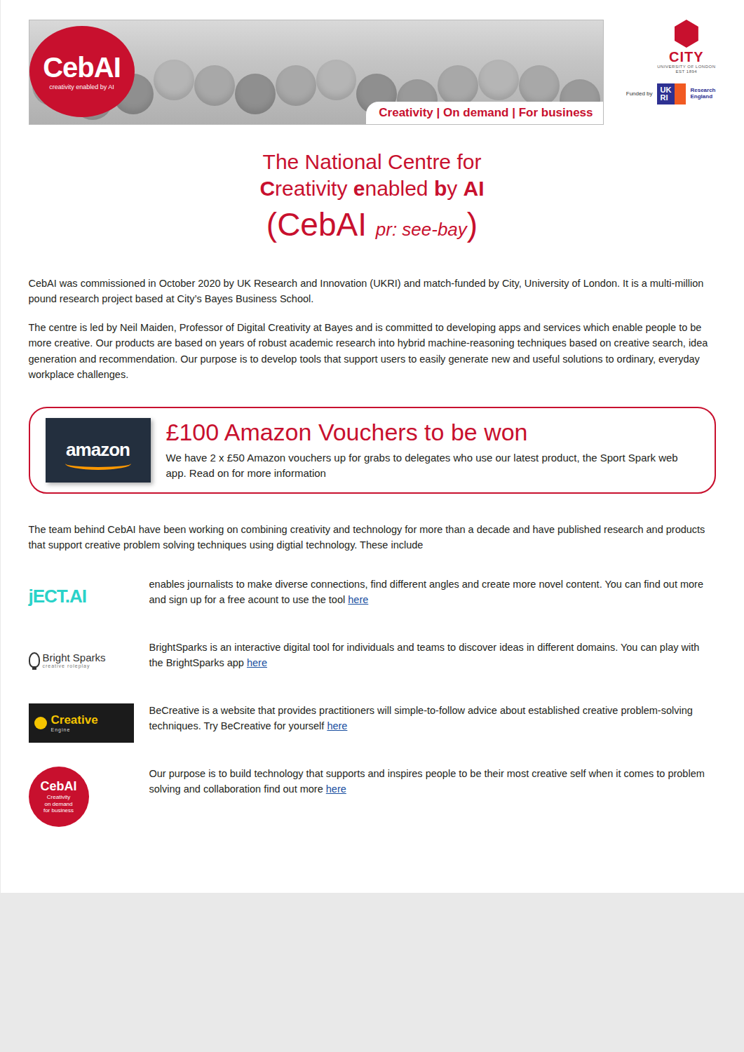CebAI creativity enabled by AI
Creativity | On demand | For business
CITY
UNIVERSITY OF LONDON
EST 1894
Funded by
UK
RI
Research
England
The National Centre for
Creativity enabled by AI
(CebAI pr: see-bay)
CebAI was commissioned in October 2020 by UK Research and Innovation (UKRI) and match-funded by City, University of London. It is a multi-million pound research project based at City’s Bayes Business School.
The centre is led by Neil Maiden, Professor of Digital Creativity at Bayes and is committed to developing apps and services which enable people to be more creative. Our products are based on years of robust academic research into hybrid machine-reasoning techniques based on creative search, idea generation and recommendation. Our purpose is to develop tools that support users to easily generate new and useful solutions to ordinary, everyday workplace challenges.
amazon
£100 Amazon Vouchers to be won
We have 2 x £50 Amazon vouchers up for grabs to delegates who use our latest product, the Sport Spark web app. Read on for more information
The team behind CebAI have been working on combining creativity and technology for more than a decade and have published research and products that support creative problem solving techniques using digtial technology. These include
jECT.AI
enables journalists to make diverse connections, find different angles and create more novel content. You can find out more and sign up for a free acount to use the tool here
Bright Sparkscreative roleplay
BrightSparks is an interactive digital tool for individuals and teams to discover ideas in different domains. You can play with the BrightSparks app here
CreativeEngine
BeCreative is a website that provides practitioners will simple-to-follow advice about established creative problem-solving techniques. Try BeCreative for yourself here
CebAI Creativity
on demand
for business
Our purpose is to build technology that supports and inspires people to be their most creative self when it comes to problem solving and collaboration find out more here